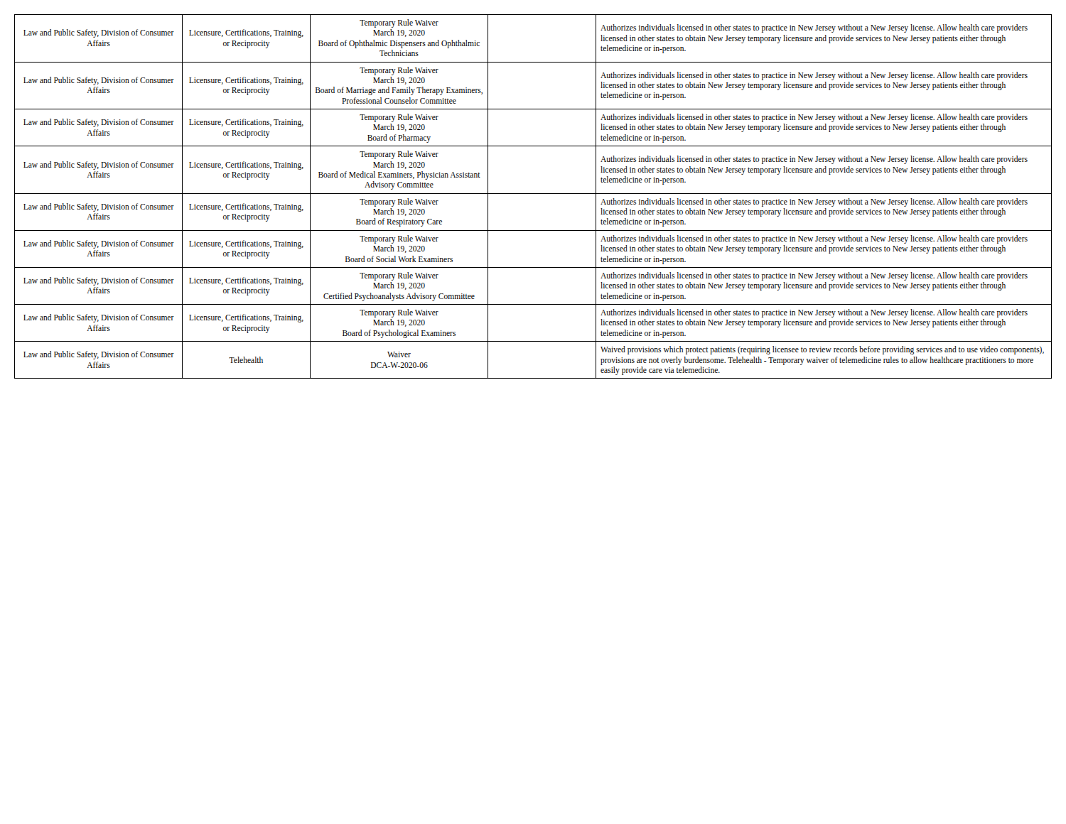| Law and Public Safety, Division of Consumer Affairs | Licensure, Certifications, Training, or Reciprocity | Temporary Rule Waiver March 19, 2020 Board of Ophthalmic Dispensers and Ophthalmic Technicians | | Authorizes individuals licensed in other states to practice in New Jersey without a New Jersey license. Allow health care providers licensed in other states to obtain New Jersey temporary licensure and provide services to New Jersey patients either through telemedicine or in-person. |
| Law and Public Safety, Division of Consumer Affairs | Licensure, Certifications, Training, or Reciprocity | Temporary Rule Waiver March 19, 2020 Board of Marriage and Family Therapy Examiners, Professional Counselor Committee | | Authorizes individuals licensed in other states to practice in New Jersey without a New Jersey license. Allow health care providers licensed in other states to obtain New Jersey temporary licensure and provide services to New Jersey patients either through telemedicine or in-person. |
| Law and Public Safety, Division of Consumer Affairs | Licensure, Certifications, Training, or Reciprocity | Temporary Rule Waiver March 19, 2020 Board of Pharmacy | | Authorizes individuals licensed in other states to practice in New Jersey without a New Jersey license. Allow health care providers licensed in other states to obtain New Jersey temporary licensure and provide services to New Jersey patients either through telemedicine or in-person. |
| Law and Public Safety, Division of Consumer Affairs | Licensure, Certifications, Training, or Reciprocity | Temporary Rule Waiver March 19, 2020 Board of Medical Examiners, Physician Assistant Advisory Committee | | Authorizes individuals licensed in other states to practice in New Jersey without a New Jersey license. Allow health care providers licensed in other states to obtain New Jersey temporary licensure and provide services to New Jersey patients either through telemedicine or in-person. |
| Law and Public Safety, Division of Consumer Affairs | Licensure, Certifications, Training, or Reciprocity | Temporary Rule Waiver March 19, 2020 Board of Respiratory Care | | Authorizes individuals licensed in other states to practice in New Jersey without a New Jersey license. Allow health care providers licensed in other states to obtain New Jersey temporary licensure and provide services to New Jersey patients either through telemedicine or in-person. |
| Law and Public Safety, Division of Consumer Affairs | Licensure, Certifications, Training, or Reciprocity | Temporary Rule Waiver March 19, 2020 Board of Social Work Examiners | | Authorizes individuals licensed in other states to practice in New Jersey without a New Jersey license. Allow health care providers licensed in other states to obtain New Jersey temporary licensure and provide services to New Jersey patients either through telemedicine or in-person. |
| Law and Public Safety, Division of Consumer Affairs | Licensure, Certifications, Training, or Reciprocity | Temporary Rule Waiver March 19, 2020 Certified Psychoanalysts Advisory Committee | | Authorizes individuals licensed in other states to practice in New Jersey without a New Jersey license. Allow health care providers licensed in other states to obtain New Jersey temporary licensure and provide services to New Jersey patients either through telemedicine or in-person. |
| Law and Public Safety, Division of Consumer Affairs | Licensure, Certifications, Training, or Reciprocity | Temporary Rule Waiver March 19, 2020 Board of Psychological Examiners | | Authorizes individuals licensed in other states to practice in New Jersey without a New Jersey license. Allow health care providers licensed in other states to obtain New Jersey temporary licensure and provide services to New Jersey patients either through telemedicine or in-person. |
| Law and Public Safety, Division of Consumer Affairs | Telehealth | Waiver DCA-W-2020-06 | | Waived provisions which protect patients (requiring licensee to review records before providing services and to use video components), provisions are not overly burdensome. Telehealth - Temporary waiver of telemedicine rules to allow healthcare practitioners to more easily provide care via telemedicine. |